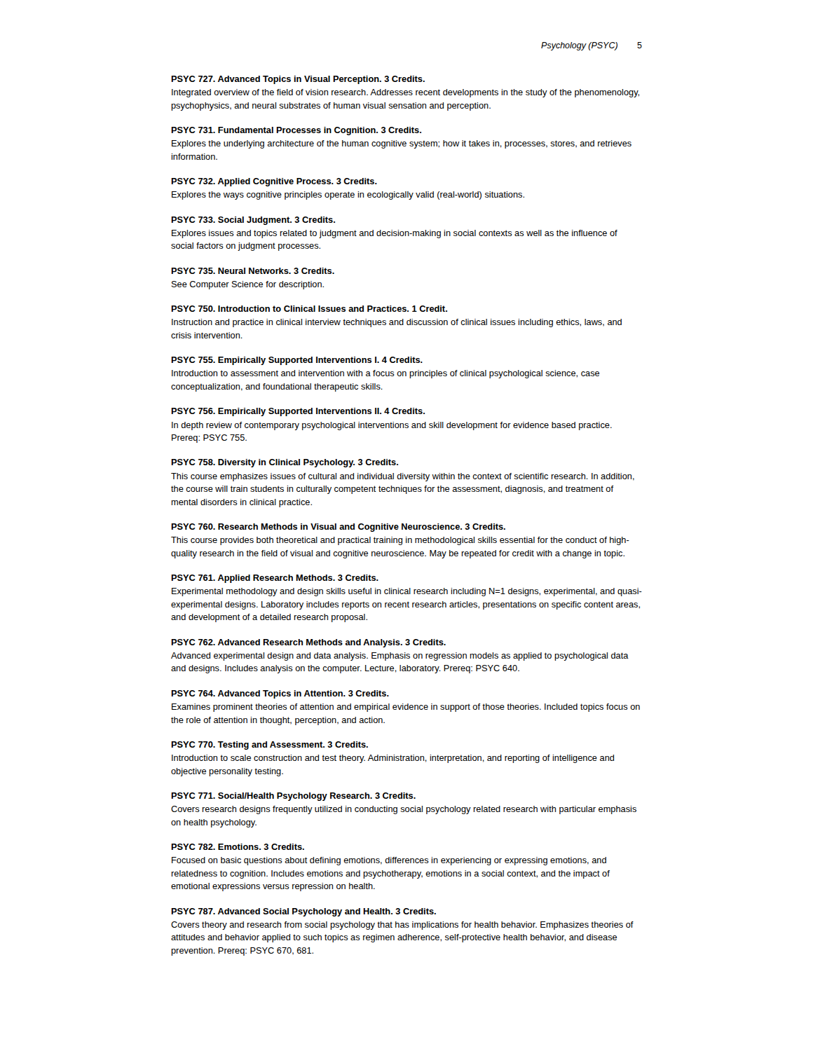Psychology (PSYC) 5
PSYC 727. Advanced Topics in Visual Perception. 3 Credits.
Integrated overview of the field of vision research. Addresses recent developments in the study of the phenomenology, psychophysics, and neural substrates of human visual sensation and perception.
PSYC 731. Fundamental Processes in Cognition. 3 Credits.
Explores the underlying architecture of the human cognitive system; how it takes in, processes, stores, and retrieves information.
PSYC 732. Applied Cognitive Process. 3 Credits.
Explores the ways cognitive principles operate in ecologically valid (real-world) situations.
PSYC 733. Social Judgment. 3 Credits.
Explores issues and topics related to judgment and decision-making in social contexts as well as the influence of social factors on judgment processes.
PSYC 735. Neural Networks. 3 Credits.
See Computer Science for description.
PSYC 750. Introduction to Clinical Issues and Practices. 1 Credit.
Instruction and practice in clinical interview techniques and discussion of clinical issues including ethics, laws, and crisis intervention.
PSYC 755. Empirically Supported Interventions I. 4 Credits.
Introduction to assessment and intervention with a focus on principles of clinical psychological science, case conceptualization, and foundational therapeutic skills.
PSYC 756. Empirically Supported Interventions II. 4 Credits.
In depth review of contemporary psychological interventions and skill development for evidence based practice. Prereq: PSYC 755.
PSYC 758. Diversity in Clinical Psychology. 3 Credits.
This course emphasizes issues of cultural and individual diversity within the context of scientific research. In addition, the course will train students in culturally competent techniques for the assessment, diagnosis, and treatment of mental disorders in clinical practice.
PSYC 760. Research Methods in Visual and Cognitive Neuroscience. 3 Credits.
This course provides both theoretical and practical training in methodological skills essential for the conduct of high-quality research in the field of visual and cognitive neuroscience. May be repeated for credit with a change in topic.
PSYC 761. Applied Research Methods. 3 Credits.
Experimental methodology and design skills useful in clinical research including N=1 designs, experimental, and quasi-experimental designs. Laboratory includes reports on recent research articles, presentations on specific content areas, and development of a detailed research proposal.
PSYC 762. Advanced Research Methods and Analysis. 3 Credits.
Advanced experimental design and data analysis. Emphasis on regression models as applied to psychological data and designs. Includes analysis on the computer. Lecture, laboratory. Prereq: PSYC 640.
PSYC 764. Advanced Topics in Attention. 3 Credits.
Examines prominent theories of attention and empirical evidence in support of those theories. Included topics focus on the role of attention in thought, perception, and action.
PSYC 770. Testing and Assessment. 3 Credits.
Introduction to scale construction and test theory. Administration, interpretation, and reporting of intelligence and objective personality testing.
PSYC 771. Social/Health Psychology Research. 3 Credits.
Covers research designs frequently utilized in conducting social psychology related research with particular emphasis on health psychology.
PSYC 782. Emotions. 3 Credits.
Focused on basic questions about defining emotions, differences in experiencing or expressing emotions, and relatedness to cognition. Includes emotions and psychotherapy, emotions in a social context, and the impact of emotional expressions versus repression on health.
PSYC 787. Advanced Social Psychology and Health. 3 Credits.
Covers theory and research from social psychology that has implications for health behavior. Emphasizes theories of attitudes and behavior applied to such topics as regimen adherence, self-protective health behavior, and disease prevention. Prereq: PSYC 670, 681.